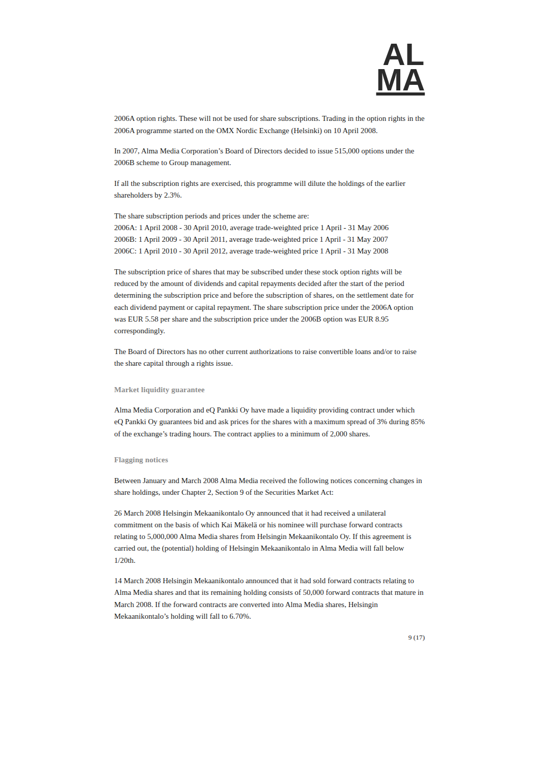AL MA
2006A option rights. These will not be used for share subscriptions. Trading in the option rights in the 2006A programme started on the OMX Nordic Exchange (Helsinki) on 10 April 2008.
In 2007, Alma Media Corporation’s Board of Directors decided to issue 515,000 options under the 2006B scheme to Group management.
If all the subscription rights are exercised, this programme will dilute the holdings of the earlier shareholders by 2.3%.
The share subscription periods and prices under the scheme are:
2006A: 1 April 2008 - 30 April 2010, average trade-weighted price 1 April - 31 May 2006
2006B: 1 April 2009 - 30 April 2011, average trade-weighted price 1 April - 31 May 2007
2006C: 1 April 2010 - 30 April 2012, average trade-weighted price 1 April - 31 May 2008
The subscription price of shares that may be subscribed under these stock option rights will be reduced by the amount of dividends and capital repayments decided after the start of the period determining the subscription price and before the subscription of shares, on the settlement date for each dividend payment or capital repayment. The share subscription price under the 2006A option was EUR 5.58 per share and the subscription price under the 2006B option was EUR 8.95 correspondingly.
The Board of Directors has no other current authorizations to raise convertible loans and/or to raise the share capital through a rights issue.
Market liquidity guarantee
Alma Media Corporation and eQ Pankki Oy have made a liquidity providing contract under which eQ Pankki Oy guarantees bid and ask prices for the shares with a maximum spread of 3% during 85% of the exchange’s trading hours. The contract applies to a minimum of 2,000 shares.
Flagging notices
Between January and March 2008 Alma Media received the following notices concerning changes in share holdings, under Chapter 2, Section 9 of the Securities Market Act:
26 March 2008 Helsingin Mekaanikontalo Oy announced that it had received a unilateral commitment on the basis of which Kai Mäkelä or his nominee will purchase forward contracts relating to 5,000,000 Alma Media shares from Helsingin Mekaanikontalo Oy. If this agreement is carried out, the (potential) holding of Helsingin Mekaanikontalo in Alma Media will fall below 1/20th.
14 March 2008 Helsingin Mekaanikontalo announced that it had sold forward contracts relating to Alma Media shares and that its remaining holding consists of 50,000 forward contracts that mature in March 2008. If the forward contracts are converted into Alma Media shares, Helsingin Mekaanikontalo’s holding will fall to 6.70%.
9 (17)